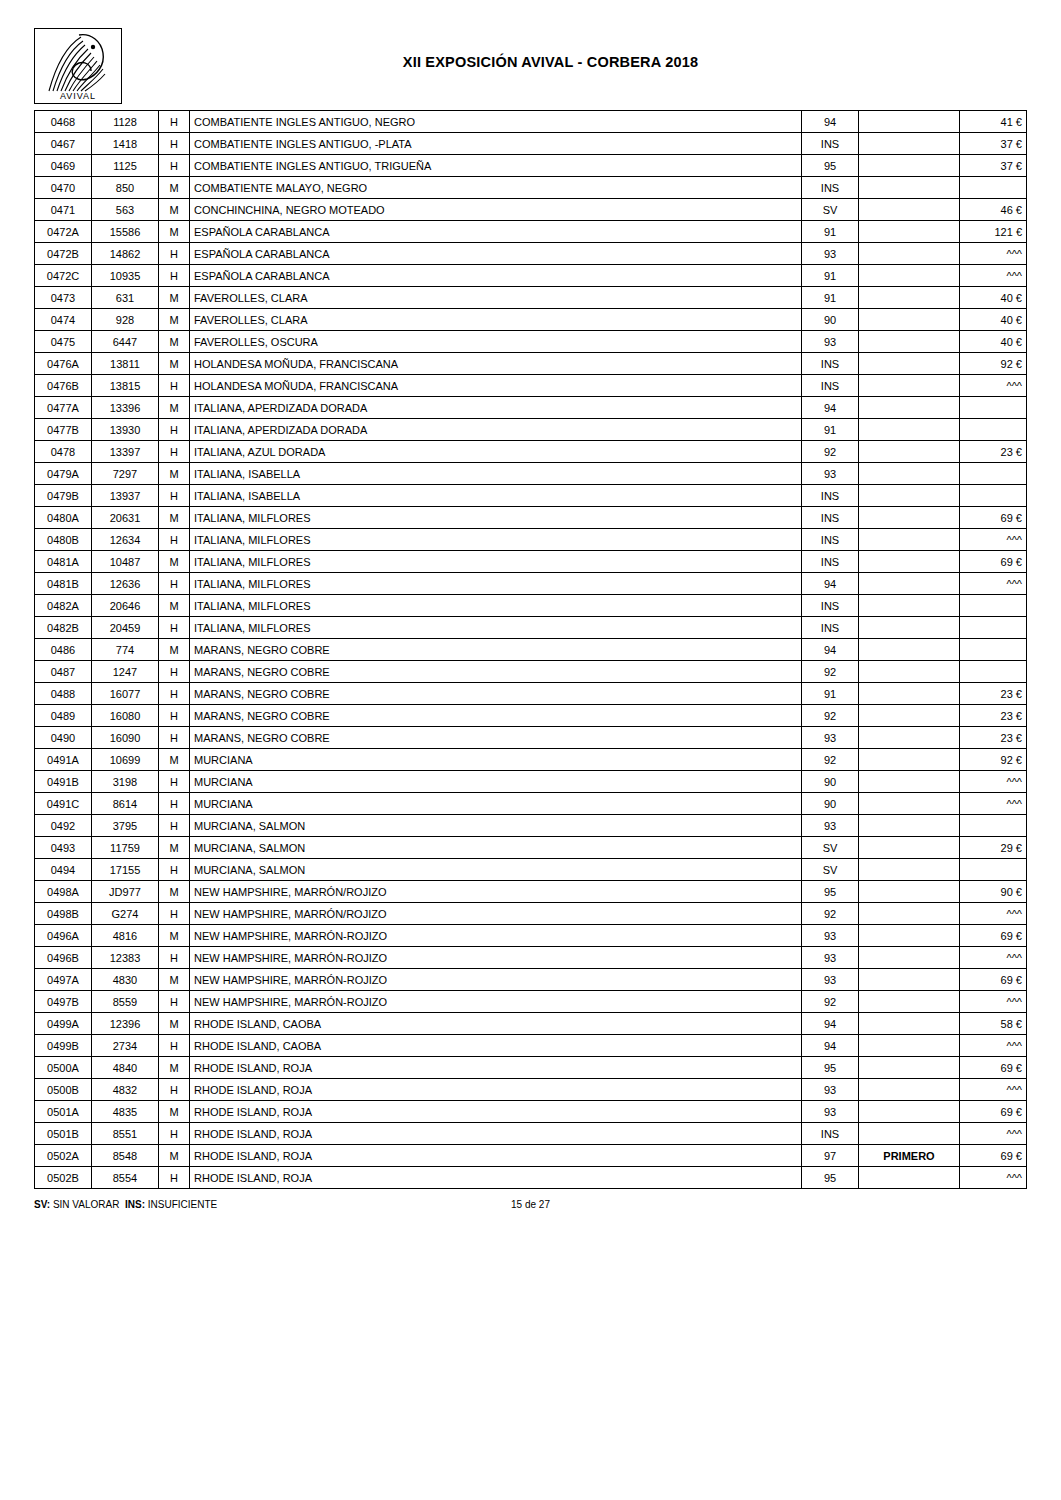AVIVAL
XII EXPOSICIÓN AVIVAL - CORBERA 2018
| 0468 | 1128 | H | COMBATIENTE INGLES ANTIGUO, NEGRO | 94 | | 41 € |
| 0467 | 1418 | H | COMBATIENTE INGLES ANTIGUO, -PLATA | INS | | 37 € |
| 0469 | 1125 | H | COMBATIENTE INGLES ANTIGUO, TRIGUEÑA | 95 | | 37 € |
| 0470 | 850 | M | COMBATIENTE MALAYO, NEGRO | INS | | |
| 0471 | 563 | M | CONCHINCHINA, NEGRO MOTEADO | SV | | 46 € |
| 0472A | 15586 | M | ESPAÑOLA CARABLANCA | 91 | | 121 € |
| 0472B | 14862 | H | ESPAÑOLA CARABLANCA | 93 | | ^^^ |
| 0472C | 10935 | H | ESPAÑOLA CARABLANCA | 91 | | ^^^ |
| 0473 | 631 | M | FAVEROLLES, CLARA | 91 | | 40 € |
| 0474 | 928 | M | FAVEROLLES, CLARA | 90 | | 40 € |
| 0475 | 6447 | M | FAVEROLLES, OSCURA | 93 | | 40 € |
| 0476A | 13811 | M | HOLANDESA MOÑUDA, FRANCISCANA | INS | | 92 € |
| 0476B | 13815 | H | HOLANDESA MOÑUDA, FRANCISCANA | INS | | ^^^ |
| 0477A | 13396 | M | ITALIANA, APERDIZADA DORADA | 94 | | |
| 0477B | 13930 | H | ITALIANA, APERDIZADA DORADA | 91 | | |
| 0478 | 13397 | H | ITALIANA, AZUL DORADA | 92 | | 23 € |
| 0479A | 7297 | M | ITALIANA, ISABELLA | 93 | | |
| 0479B | 13937 | H | ITALIANA, ISABELLA | INS | | |
| 0480A | 20631 | M | ITALIANA, MILFLORES | INS | | 69 € |
| 0480B | 12634 | H | ITALIANA, MILFLORES | INS | | ^^^ |
| 0481A | 10487 | M | ITALIANA, MILFLORES | INS | | 69 € |
| 0481B | 12636 | H | ITALIANA, MILFLORES | 94 | | ^^^ |
| 0482A | 20646 | M | ITALIANA, MILFLORES | INS | | |
| 0482B | 20459 | H | ITALIANA, MILFLORES | INS | | |
| 0486 | 774 | M | MARANS, NEGRO COBRE | 94 | | |
| 0487 | 1247 | H | MARANS, NEGRO COBRE | 92 | | |
| 0488 | 16077 | H | MARANS, NEGRO COBRE | 91 | | 23 € |
| 0489 | 16080 | H | MARANS, NEGRO COBRE | 92 | | 23 € |
| 0490 | 16090 | H | MARANS, NEGRO COBRE | 93 | | 23 € |
| 0491A | 10699 | M | MURCIANA | 92 | | 92 € |
| 0491B | 3198 | H | MURCIANA | 90 | | ^^^ |
| 0491C | 8614 | H | MURCIANA | 90 | | ^^^ |
| 0492 | 3795 | H | MURCIANA, SALMON | 93 | | |
| 0493 | 11759 | M | MURCIANA, SALMON | SV | | 29 € |
| 0494 | 17155 | H | MURCIANA, SALMON | SV | | |
| 0498A | JD977 | M | NEW HAMPSHIRE, MARRÓN/ROJIZO | 95 | | 90 € |
| 0498B | G274 | H | NEW HAMPSHIRE, MARRÓN/ROJIZO | 92 | | ^^^ |
| 0496A | 4816 | M | NEW HAMPSHIRE, MARRÓN-ROJIZO | 93 | | 69 € |
| 0496B | 12383 | H | NEW HAMPSHIRE, MARRÓN-ROJIZO | 93 | | ^^^ |
| 0497A | 4830 | M | NEW HAMPSHIRE, MARRÓN-ROJIZO | 93 | | 69 € |
| 0497B | 8559 | H | NEW HAMPSHIRE, MARRÓN-ROJIZO | 92 | | ^^^ |
| 0499A | 12396 | M | RHODE ISLAND, CAOBA | 94 | | 58 € |
| 0499B | 2734 | H | RHODE ISLAND, CAOBA | 94 | | ^^^ |
| 0500A | 4840 | M | RHODE ISLAND, ROJA | 95 | | 69 € |
| 0500B | 4832 | H | RHODE ISLAND, ROJA | 93 | | ^^^ |
| 0501A | 4835 | M | RHODE ISLAND, ROJA | 93 | | 69 € |
| 0501B | 8551 | H | RHODE ISLAND, ROJA | INS | | ^^^ |
| 0502A | 8548 | M | RHODE ISLAND, ROJA | 97 | PRIMERO | 69 € |
| 0502B | 8554 | H | RHODE ISLAND, ROJA | 95 | | ^^^ |
SV: SIN VALORAR INS: INSUFICIENTE 15 de 27